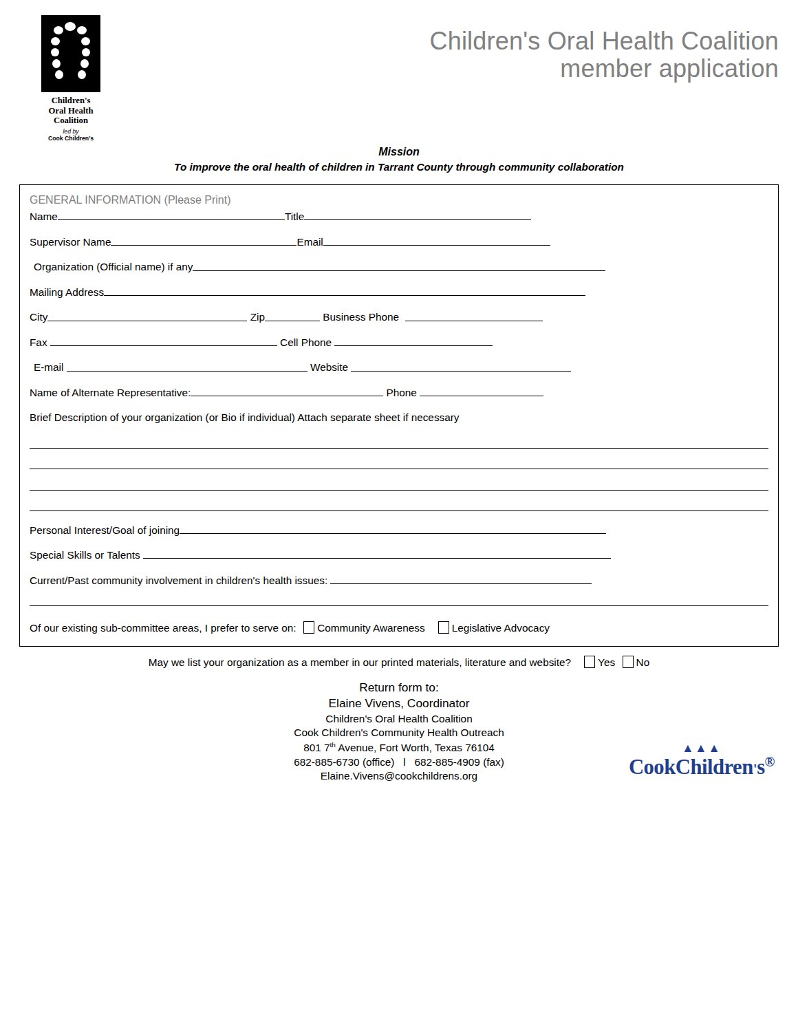Children's
Oral Health
Coalition
led by
Cook Children's
Children's Oral Health Coalition
member application
Mission
To improve the oral health of children in Tarrant County through community collaboration
GENERAL INFORMATION (Please Print)
Name Title
Supervisor Name Email
Organization (Official name) if any
Mailing Address
City Zip Business Phone
Fax Cell Phone
E-mail Website
Name of Alternate Representative: Phone
Brief Description of your organization (or Bio if individual) Attach separate sheet if necessary
Personal Interest/Goal of joining
Special Skills or Talents
Current/Past community involvement in children's health issues:
Of our existing sub-committee areas, I prefer to serve on: Community Awareness Legislative Advocacy
May we list your organization as a member in our printed materials, literature and website? Yes No
Return form to:
Elaine Vivens, Coordinator
Children's Oral Health Coalition
Cook Children's Community Health Outreach
801 7th Avenue, Fort Worth, Texas 76104
682-885-6730 (office) l 682-885-4909 (fax)
Elaine.Vivens@cookchildrens.org
▲▲▲
CookChildren's®